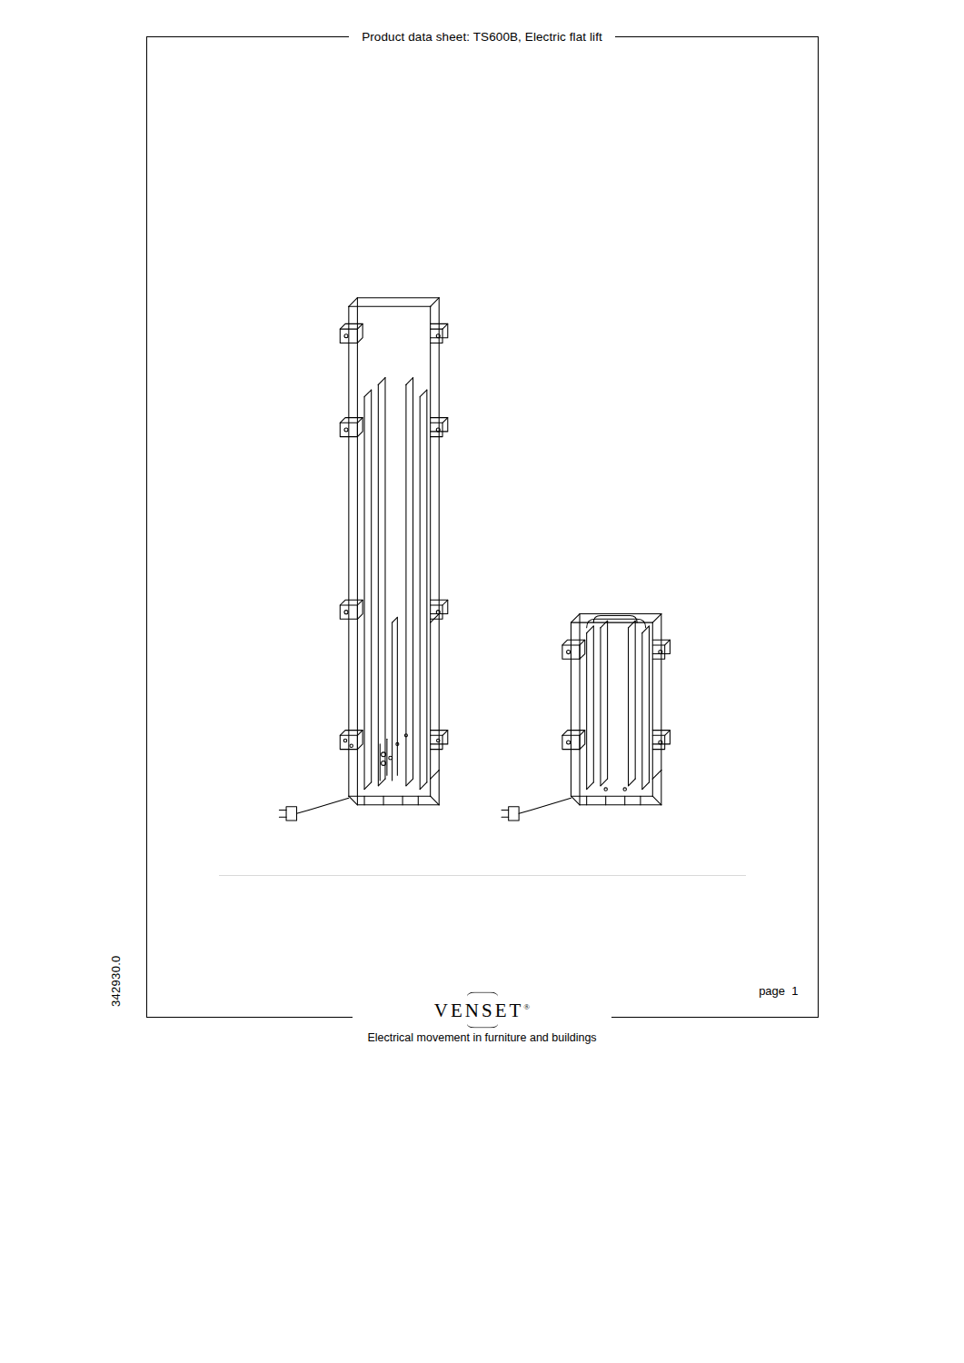Product data sheet: TS600B, Electric flat lift
TS600B electric flat lift — extended and retracted views
342930.0
page 1
VENSET®
Electrical movement in furniture and buildings